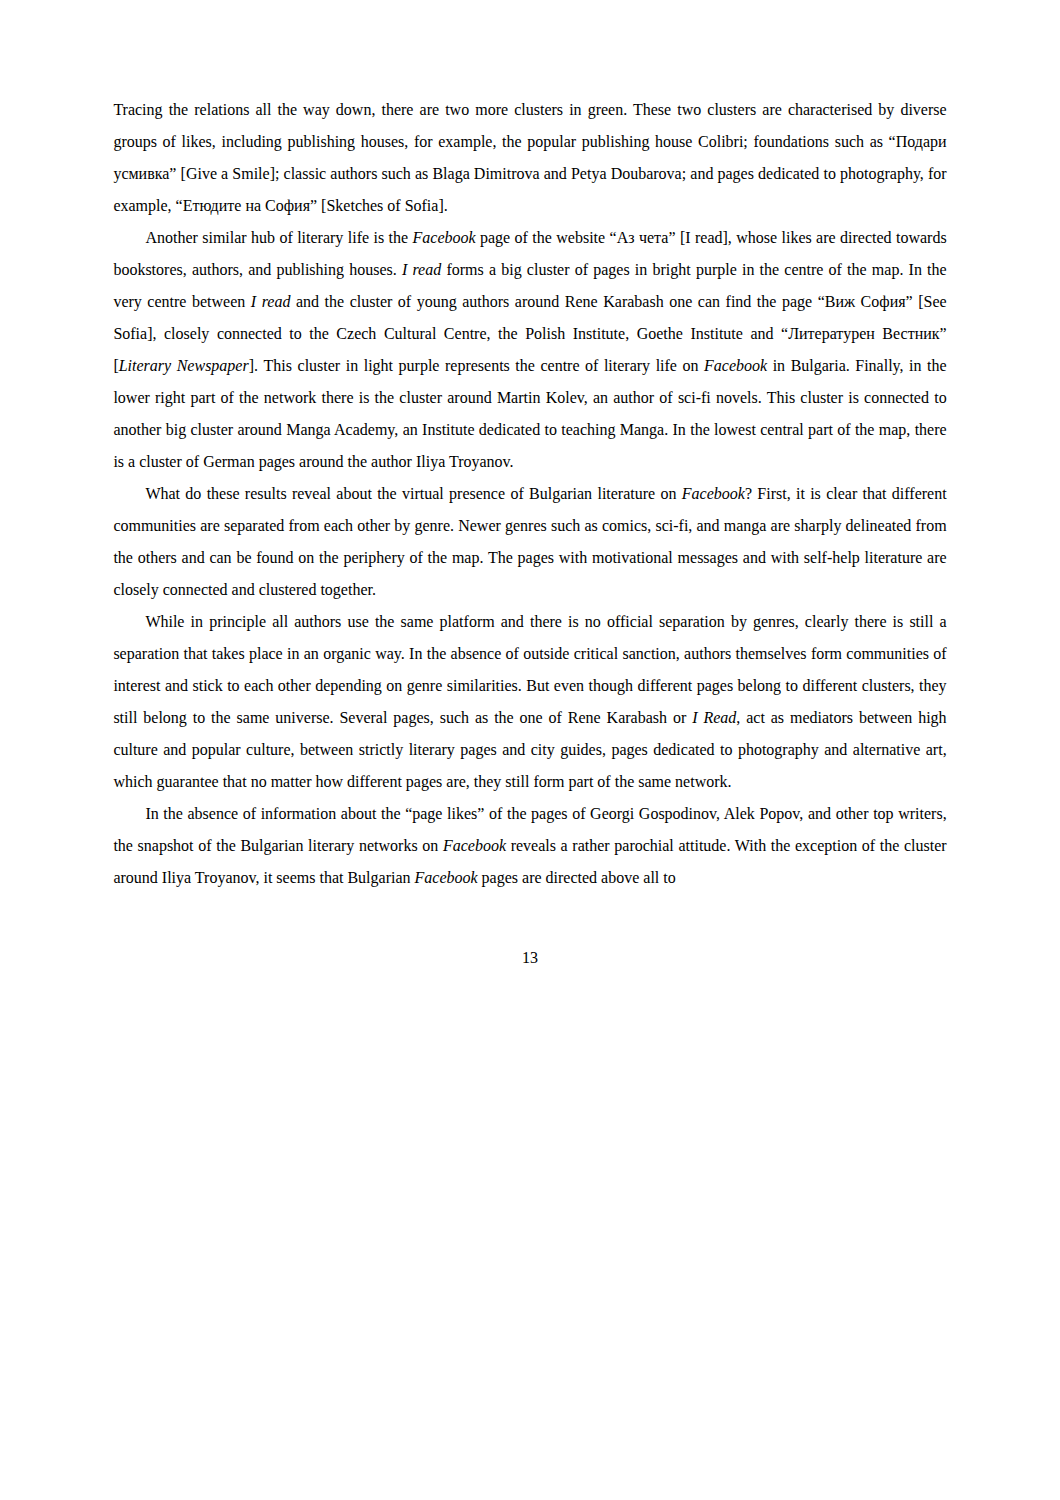Tracing the relations all the way down, there are two more clusters in green. These two clusters are characterised by diverse groups of likes, including publishing houses, for example, the popular publishing house Colibri; foundations such as “Подари усмивка” [Give a Smile]; classic authors such as Blaga Dimitrova and Petya Doubarova; and pages dedicated to photography, for example, “Етюдите на София” [Sketches of Sofia].
Another similar hub of literary life is the Facebook page of the website “Аз чета” [I read], whose likes are directed towards bookstores, authors, and publishing houses. I read forms a big cluster of pages in bright purple in the centre of the map. In the very centre between I read and the cluster of young authors around Rene Karabash one can find the page “Виж София” [See Sofia], closely connected to the Czech Cultural Centre, the Polish Institute, Goethe Institute and “Литературен Вестник” [Literary Newspaper]. This cluster in light purple represents the centre of literary life on Facebook in Bulgaria. Finally, in the lower right part of the network there is the cluster around Martin Kolev, an author of sci-fi novels. This cluster is connected to another big cluster around Manga Academy, an Institute dedicated to teaching Manga. In the lowest central part of the map, there is a cluster of German pages around the author Iliya Troyanov.
What do these results reveal about the virtual presence of Bulgarian literature on Facebook? First, it is clear that different communities are separated from each other by genre. Newer genres such as comics, sci-fi, and manga are sharply delineated from the others and can be found on the periphery of the map. The pages with motivational messages and with self-help literature are closely connected and clustered together.
While in principle all authors use the same platform and there is no official separation by genres, clearly there is still a separation that takes place in an organic way. In the absence of outside critical sanction, authors themselves form communities of interest and stick to each other depending on genre similarities. But even though different pages belong to different clusters, they still belong to the same universe. Several pages, such as the one of Rene Karabash or I Read, act as mediators between high culture and popular culture, between strictly literary pages and city guides, pages dedicated to photography and alternative art, which guarantee that no matter how different pages are, they still form part of the same network.
In the absence of information about the “page likes” of the pages of Georgi Gospodinov, Alek Popov, and other top writers, the snapshot of the Bulgarian literary networks on Facebook reveals a rather parochial attitude. With the exception of the cluster around Iliya Troyanov, it seems that Bulgarian Facebook pages are directed above all to
13